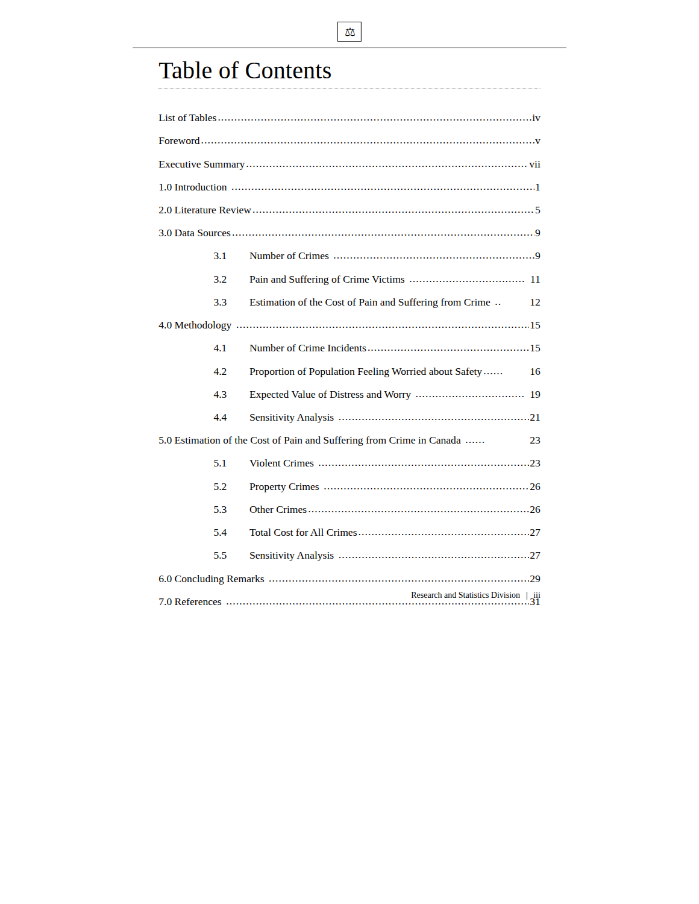⚖
Table of Contents
List of Tables ................................................................................................. iv
Foreword ......................................................................................................... v
Executive Summary ......................................................................................... vii
1.0 Introduction ................................................................................................. 1
2.0 Literature Review ........................................................................................... 5
3.0 Data Sources ................................................................................................. 9
3.1 Number of Crimes ................................................................... 9
3.2 Pain and Suffering of Crime Victims ................................... 11
3.3 Estimation of the Cost of Pain and Suffering from Crime .. 12
4.0 Methodology ............................................................................................... 15
4.1 Number of Crime Incidents .................................................. 15
4.2 Proportion of Population Feeling Worried about Safety ...... 16
4.3 Expected Value of Distress and Worry ................................. 19
4.4 Sensitivity Analysis ........................................................... 21
5.0 Estimation of the Cost of Pain and Suffering from Crime in Canada ...... 23
5.1 Violent Crimes ...................................................................... 23
5.2 Property Crimes .................................................................... 26
5.3 Other Crimes .......................................................................... 26
5.4 Total Cost for All Crimes ....................................................... 27
5.5 Sensitivity Analysis ........................................................... 27
6.0 Concluding Remarks ................................................................................... 29
7.0 References .................................................................................................. 31
Research and Statistics Division iii